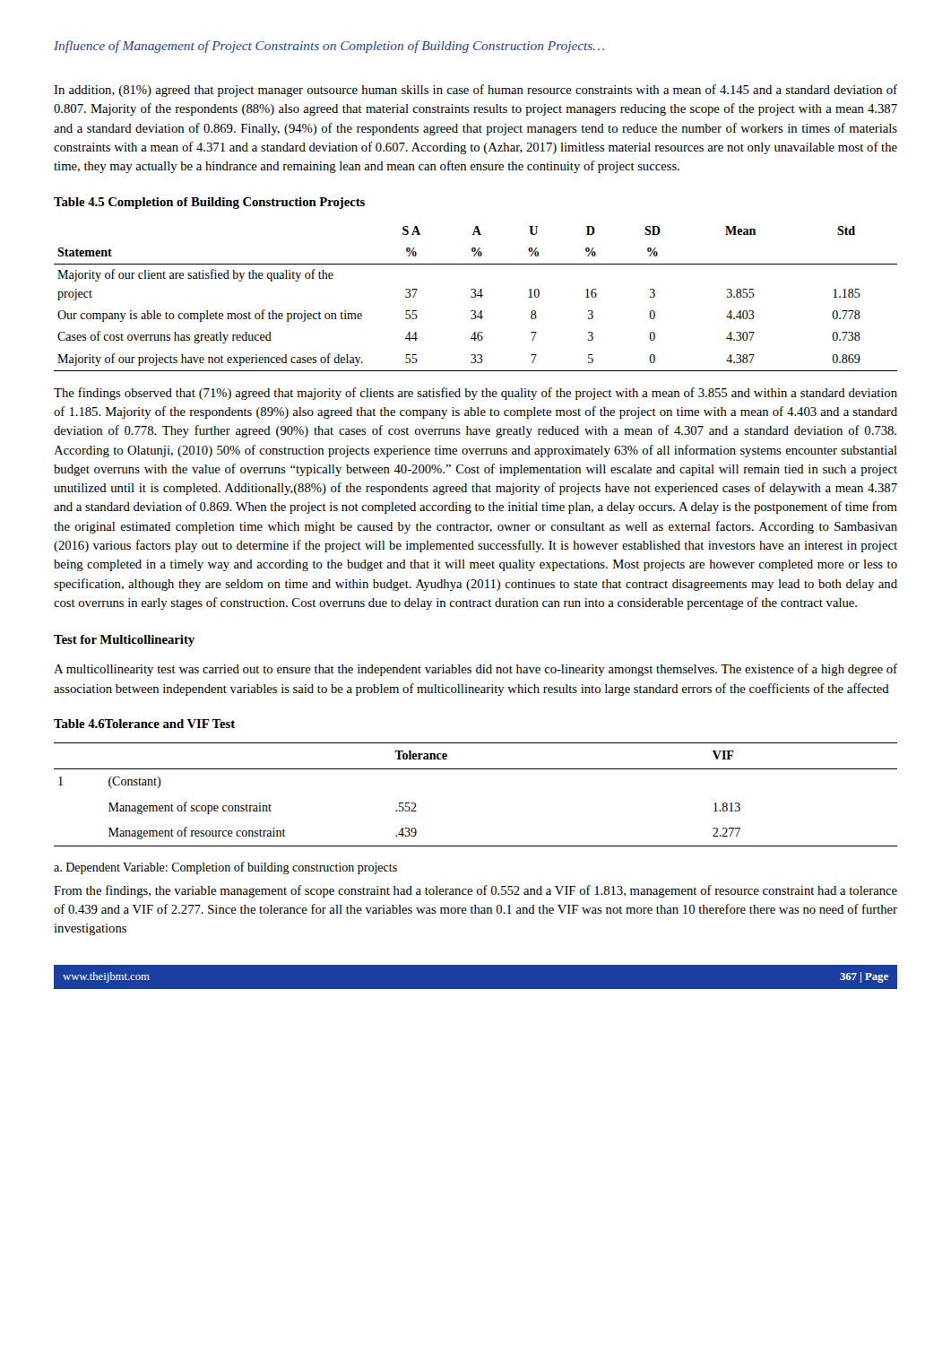Influence of Management of Project Constraints on Completion of Building Construction Projects…
In addition, (81%) agreed that project manager outsource human skills in case of human resource constraints with a mean of 4.145 and a standard deviation of 0.807. Majority of the respondents (88%) also agreed that material constraints results to project managers reducing the scope of the project with a mean 4.387 and a standard deviation of 0.869. Finally, (94%) of the respondents agreed that project managers tend to reduce the number of workers in times of materials constraints with a mean of 4.371 and a standard deviation of 0.607. According to (Azhar, 2017) limitless material resources are not only unavailable most of the time, they may actually be a hindrance and remaining lean and mean can often ensure the continuity of project success.
Table 4.5 Completion of Building Construction Projects
| | S A | A | U | D | SD | Mean | Std |
| --- | --- | --- | --- | --- | --- | --- | --- |
| Statement | % | % | % | % | % | | |
| Majority of our client are satisfied by the quality of the project | 37 | 34 | 10 | 16 | 3 | 3.855 | 1.185 |
| Our company is able to complete most of the project on time | 55 | 34 | 8 | 3 | 0 | 4.403 | 0.778 |
| Cases of cost overruns has greatly reduced | 44 | 46 | 7 | 3 | 0 | 4.307 | 0.738 |
| Majority of our projects have not experienced cases of delay. | 55 | 33 | 7 | 5 | 0 | 4.387 | 0.869 |
The findings observed that (71%) agreed that majority of clients are satisfied by the quality of the project with a mean of 3.855 and within a standard deviation of 1.185. Majority of the respondents (89%) also agreed that the company is able to complete most of the project on time with a mean of 4.403 and a standard deviation of 0.778. They further agreed (90%) that cases of cost overruns have greatly reduced with a mean of 4.307 and a standard deviation of 0.738. According to Olatunji, (2010) 50% of construction projects experience time overruns and approximately 63% of all information systems encounter substantial budget overruns with the value of overruns “typically between 40-200%.” Cost of implementation will escalate and capital will remain tied in such a project unutilized until it is completed. Additionally,(88%) of the respondents agreed that majority of projects have not experienced cases of delaywith a mean 4.387 and a standard deviation of 0.869. When the project is not completed according to the initial time plan, a delay occurs. A delay is the postponement of time from the original estimated completion time which might be caused by the contractor, owner or consultant as well as external factors. According to Sambasivan (2016) various factors play out to determine if the project will be implemented successfully. It is however established that investors have an interest in project being completed in a timely way and according to the budget and that it will meet quality expectations. Most projects are however completed more or less to specification, although they are seldom on time and within budget. Ayudhya (2011) continues to state that contract disagreements may lead to both delay and cost overruns in early stages of construction. Cost overruns due to delay in contract duration can run into a considerable percentage of the contract value.
Test for Multicollinearity
A multicollinearity test was carried out to ensure that the independent variables did not have co-linearity amongst themselves. The existence of a high degree of association between independent variables is said to be a problem of multicollinearity which results into large standard errors of the coefficients of the affected
Table 4.6Tolerance and VIF Test
| | | Tolerance | VIF |
| --- | --- | --- | --- |
| 1 | (Constant) | | |
| | Management of scope constraint | .552 | 1.813 |
| | Management of resource constraint | .439 | 2.277 |
a. Dependent Variable: Completion of building construction projects
From the findings, the variable management of scope constraint had a tolerance of 0.552 and a VIF of 1.813, management of resource constraint had a tolerance of 0.439 and a VIF of 2.277. Since the tolerance for all the variables was more than 0.1 and the VIF was not more than 10 therefore there was no need of further investigations
www.theijbmt.com 367 | Page